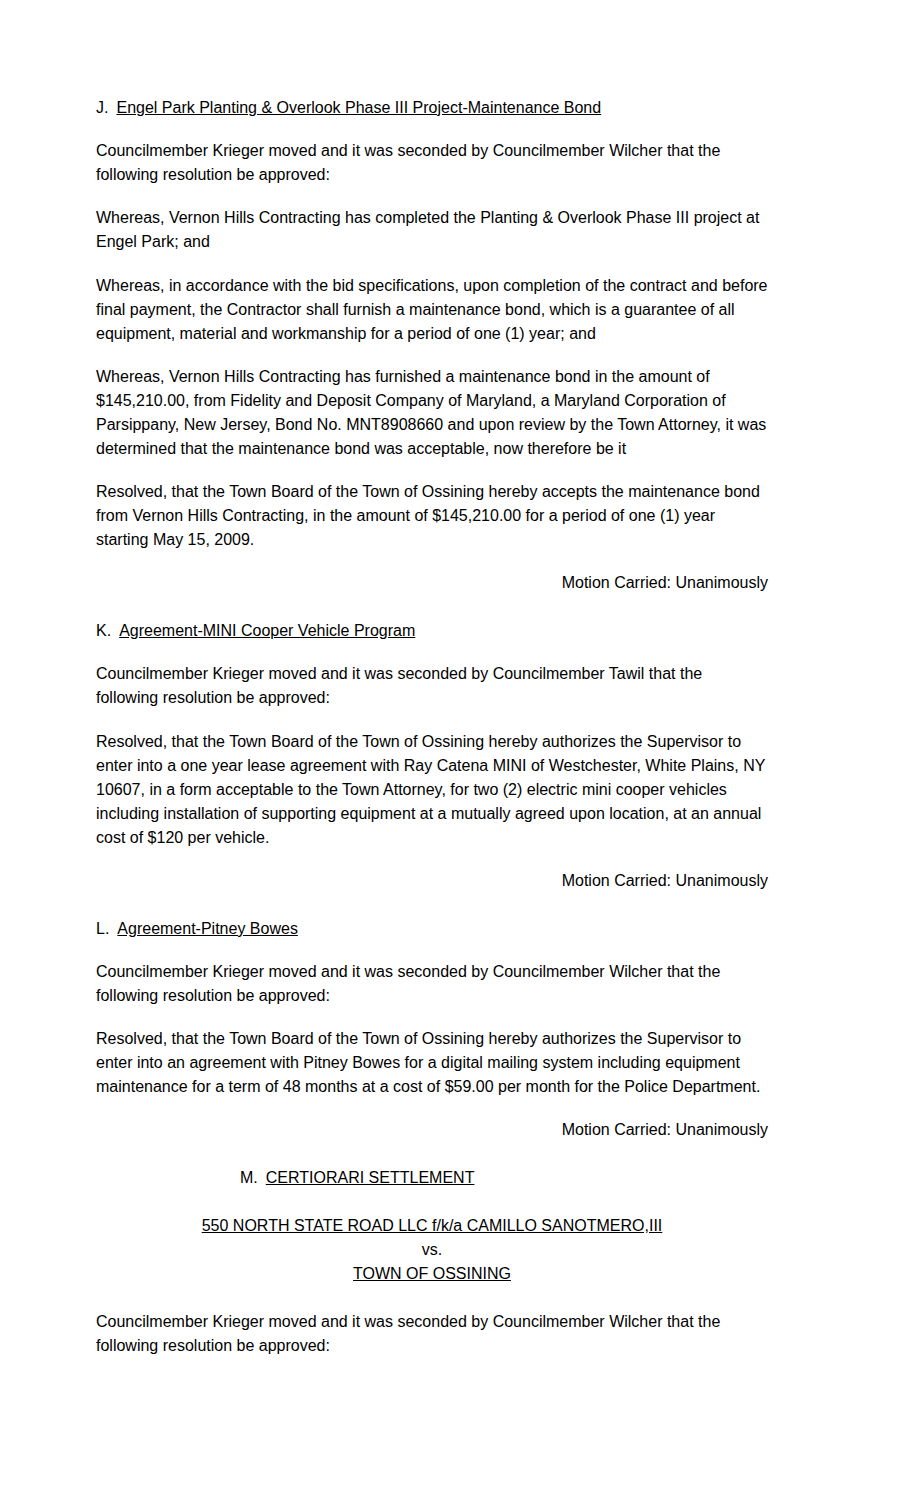J. Engel Park Planting & Overlook Phase III Project-Maintenance Bond
Councilmember Krieger moved and it was seconded by Councilmember Wilcher that the following resolution be approved:
Whereas, Vernon Hills Contracting has completed the Planting & Overlook Phase III project at Engel Park; and
Whereas, in accordance with the bid specifications, upon completion of the contract and before final payment, the Contractor shall furnish a maintenance bond, which is a guarantee of all equipment, material and workmanship for a period of one (1) year; and
Whereas, Vernon Hills Contracting has furnished a maintenance bond in the amount of $145,210.00, from Fidelity and Deposit Company of Maryland, a Maryland Corporation of Parsippany, New Jersey, Bond No. MNT8908660 and upon review by the Town Attorney, it was determined that the maintenance bond was acceptable, now therefore be it
Resolved, that the Town Board of the Town of Ossining hereby accepts the maintenance bond from Vernon Hills Contracting, in the amount of $145,210.00 for a period of one (1) year starting May 15, 2009.
Motion Carried: Unanimously
K. Agreement-MINI Cooper Vehicle Program
Councilmember Krieger moved and it was seconded by Councilmember Tawil that the following resolution be approved:
Resolved, that the Town Board of the Town of Ossining hereby authorizes the Supervisor to enter into a one year lease agreement with Ray Catena MINI of Westchester, White Plains, NY 10607, in a form acceptable to the Town Attorney, for two (2) electric mini cooper vehicles including installation of supporting equipment at a mutually agreed upon location, at an annual cost of $120 per vehicle.
Motion Carried: Unanimously
L. Agreement-Pitney Bowes
Councilmember Krieger moved and it was seconded by Councilmember Wilcher that the following resolution be approved:
Resolved, that the Town Board of the Town of Ossining hereby authorizes the Supervisor to enter into an agreement with Pitney Bowes for a digital mailing system including equipment maintenance for a term of 48 months at a cost of $59.00 per month for the Police Department.
Motion Carried: Unanimously
M. CERTIORARI SETTLEMENT
550 NORTH STATE ROAD LLC f/k/a CAMILLO SANOTMERO,III
vs.
TOWN OF OSSINING
Councilmember Krieger moved and it was seconded by Councilmember Wilcher that the following resolution be approved: